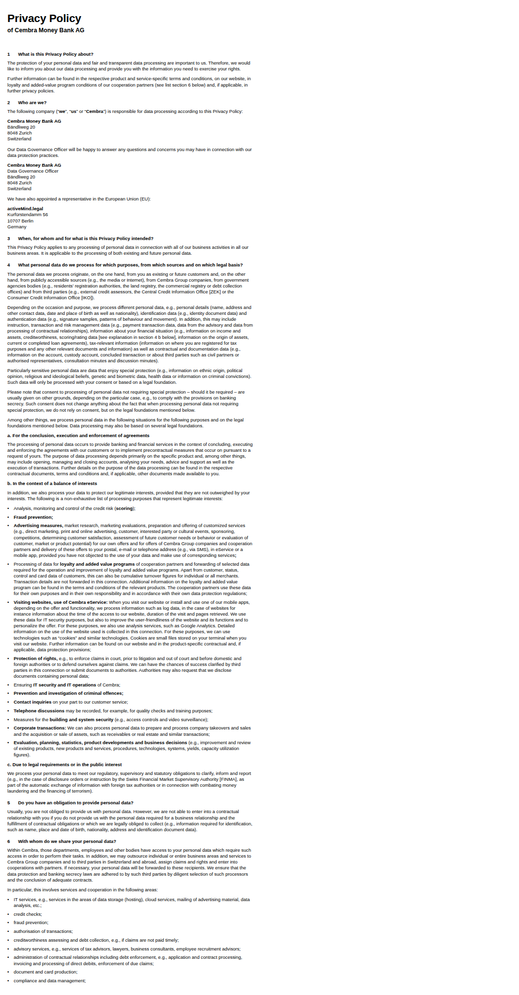Privacy Policy
of Cembra Money Bank AG
1 What is this Privacy Policy about?
The protection of your personal data and fair and transparent data processing are important to us. Therefore, we would like to inform you about our data processing and provide you with the information you need to exercise your rights.
Further information can be found in the respective product and service-specific terms and conditions, on our website, in loyalty and added-value program conditions of our cooperation partners (see list section 6 below) and, if applicable, in further privacy policies.
2 Who are we?
The following company (“we”, “us” or “Cembra”) is responsible for data processing according to this Privacy Policy:
Cembra Money Bank AG
Bändliweg 20
8048 Zurich
Switzerland
Our Data Governance Officer will be happy to answer any questions and concerns you may have in connection with our data protection practices.
Cembra Money Bank AG
Data Governance Officer
Bändliweg 20
8048 Zurich
Switzerland
We have also appointed a representative in the European Union (EU):
activeMind.legal
Kurfürstendamm 56
10707 Berlin
Germany
3 When, for whom and for what is this Privacy Policy intended?
This Privacy Policy applies to any processing of personal data in connection with all of our business activities in all our business areas. It is applicable to the processing of both existing and future personal data.
4 What personal data do we process for which purposes, from which sources and on which legal basis?
The personal data we process originate, on the one hand, from you as existing or future customers and, on the other hand, from publicly accessible sources (e.g., the media or Internet), from Cembra Group companies, from government agencies bodies (e.g., residents’ registration authorities, the land registry, the commercial registry or debt collection offices) and from third parties (e.g., external credit assessors, the Central Credit Information Office [ZEK] or the Consumer Credit Information Office [IKO]).
Depending on the occasion and purpose, we process different personal data, e.g., personal details (name, address and other contact data, date and place of birth as well as nationality), identification data (e.g., identity document data) and authentication data (e.g., signature samples, patterns of behaviour and movement). In addition, this may include instruction, transaction and risk management data (e.g., payment transaction data, data from the advisory and data from processing of contractual relationships), information about your financial situation (e.g., information on income and assets, creditworthiness, scoring/rating data [see explanation in section 4 b below], information on the origin of assets, current or completed loan agreements), tax-relevant information (information on where you are registered for tax purposes and any other relevant documents and information) as well as contractual and documentation data (e.g., information on the account, custody account, concluded transaction or about third parties such as civil partners or authorised representatives, consultation minutes and discussion minutes).
Particularly sensitive personal data are data that enjoy special protection (e.g., information on ethnic origin, political opinion, religious and ideological beliefs, genetic and biometric data, health data or information on criminal convictions). Such data will only be processed with your consent or based on a legal foundation.
Please note that consent to processing of personal data not requiring special protection – should it be required – are usually given on other grounds, depending on the particular case, e.g., to comply with the provisions on banking secrecy. Such consent does not change anything about the fact that when processing personal data not requiring special protection, we do not rely on consent, but on the legal foundations mentioned below.
Among other things, we process personal data in the following situations for the following purposes and on the legal foundations mentioned below. Data processing may also be based on several legal foundations.
a. For the conclusion, execution and enforcement of agreements
The processing of personal data occurs to provide banking and financial services in the context of concluding, executing and enforcing the agreements with our customers or to implement precontractual measures that occur on pursuant to a request of yours. The purpose of data processing depends primarily on the specific product and, among other things, may include opening, managing and closing accounts, analysing your needs, advice and support as well as the execution of transactions. Further details on the purpose of the data processing can be found in the respective contractual documents, terms and conditions and, if applicable, other documents made available to you.
b. In the context of a balance of interests
In addition, we also process your data to protect our legitimate interests, provided that they are not outweighed by your interests. The following is a non-exhaustive list of processing purposes that represent legitimate interests:
Analysis, monitoring and control of the credit risk (scoring);
Fraud prevention;
Advertising measures, market research, marketing evaluations, preparation and offering of customized services (e.g., direct marketing, print and online advertising, customer, interested party or cultural events, sponsoring, competitions, determining customer satisfaction, assessment of future customer needs or behavior or evaluation of customer, market or product potential) for our own offers and for offers of Cembra Group companies and cooperation partners and delivery of these offers to your postal, e-mail or telephone address (e.g., via SMS), in eService or a mobile app, provided you have not objected to the use of your data and make use of corresponding services;
Processing of data for loyalty and added value programs of cooperation partners and forwarding of selected data required for the operation and improvement of loyalty and added value programs. Apart from customer, status, control and card data of customers, this can also be cumulative turnover figures for individual or all merchants. Transaction details are not forwarded in this connection. Additional information on the loyalty and added value program can be found in the terms and conditions of the relevant products. The cooperation partners use these data for their own purposes and in their own responsibility and in accordance with their own data protection regulations;
Visiting websites, use of Cembra eService: When you visit our website or install and use one of our mobile apps, depending on the offer and functionality, we process information such as log data, in the case of websites for instance information about the time of the access to our website, duration of the visit and pages retrieved. We use these data for IT security purposes, but also to improve the user-friendliness of the website and its functions and to personalize the offer. For these purposes, we also use analysis services, such as Google Analytics. Detailed information on the use of the website used is collected in this connection. For these purposes, we can use technologies such as “cookies” and similar technologies. Cookies are small files stored on your terminal when you visit our website. Further information can be found on our website and in the product-specific contractual and, if applicable, data protection provisions;
Protection of rights, e.g., to enforce claims in court, prior to litigation and out of court and before domestic and foreign authorities or to defend ourselves against claims. We can have the chances of success clarified by third parties in this connection or submit documents to authorities. Authorities may also request that we disclose documents containing personal data;
Ensuring IT security and IT operations of Cembra;
Prevention and investigation of criminal offences;
Contact inquiries on your part to our customer service;
Telephone discussions may be recorded, for example, for quality checks and training purposes;
Measures for the building and system security (e.g., access controls and video surveillance);
Corporate transactions: We can also process personal data to prepare and process company takeovers and sales and the acquisition or sale of assets, such as receivables or real estate and similar transactions;
Evaluation, planning, statistics, product developments and business decisions (e.g., improvement and review of existing products, new products and services, procedures, technologies, systems, yields, capacity utilization figures).
c. Due to legal requirements or in the public interest
We process your personal data to meet our regulatory, supervisory and statutory obligations to clarify, inform and report (e.g., in the case of disclosure orders or instruction by the Swiss Financial Market Supervisory Authority [FINMA], as part of the automatic exchange of information with foreign tax authorities or in connection with combating money laundering and the financing of terrorism).
5 Do you have an obligation to provide personal data?
Usually, you are not obliged to provide us with personal data. However, we are not able to enter into a contractual relationship with you if you do not provide us with the personal data required for a business relationship and the fulfillment of contractual obligations or which we are legally obliged to collect (e.g., information required for identification, such as name, place and date of birth, nationality, address and identification document data).
6 With whom do we share your personal data?
Within Cembra, those departments, employees and other bodies have access to your personal data which require such access in order to perform their tasks. In addition, we may outsource individual or entire business areas and services to Cembra Group companies and to third parties in Switzerland and abroad, assign claims and rights and enter into cooperations with partners. If necessary, your personal data will be forwarded to these recipients. We ensure that the data protection and banking secrecy laws are adhered to by such third parties by diligent selection of such processors and the conclusion of adequate contracts.
In particular, this involves services and cooperation in the following areas:
IT services, e.g., services in the areas of data storage (hosting), cloud services, mailing of advertising material, data analysis, etc.;
credit checks;
fraud prevention;
authorisation of transactions;
creditworthiness assessing and debt collection, e.g., if claims are not paid timely;
advisory services, e.g., services of tax advisors, lawyers, business consultants, employee recruitment advisors;
administration of contractual relationships including debt enforcement, e.g., application and contract processing, invoicing and processing of direct debits, enforcement of due claims;
document and card production;
compliance and data management;